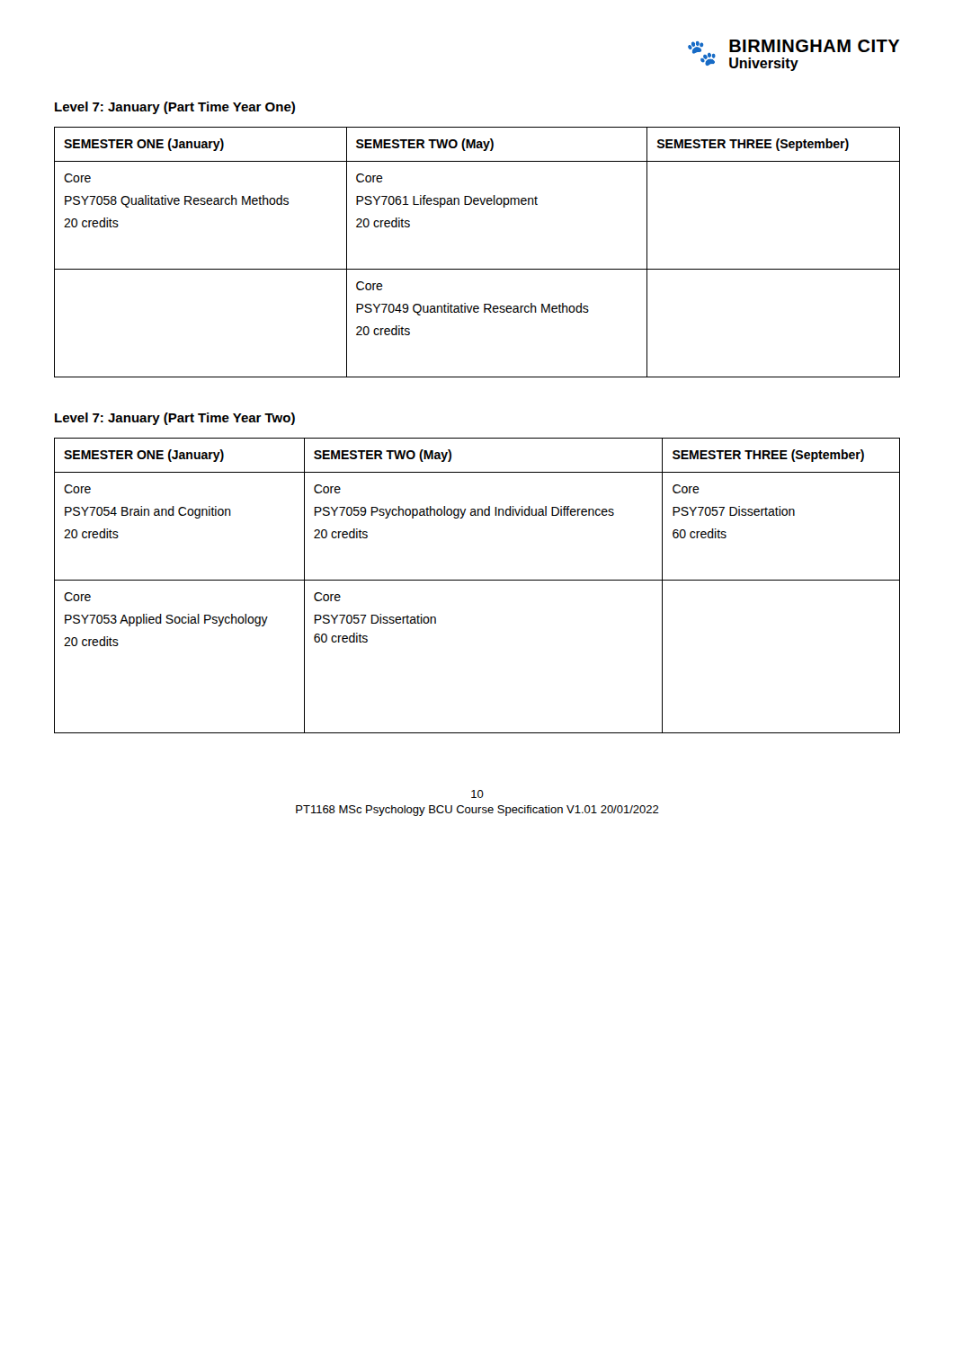🐾 BIRMINGHAM CITY
University
Level 7: January (Part Time Year One)
| SEMESTER ONE (January) | SEMESTER TWO (May) | SEMESTER THREE (September) |
| --- | --- | --- |
| Core PSY7058 Qualitative Research Methods 20 credits | Core PSY7061 Lifespan Development 20 credits | |
| | Core PSY7049 Quantitative Research Methods 20 credits | |
Level 7: January (Part Time Year Two)
| SEMESTER ONE (January) | SEMESTER TWO (May) | SEMESTER THREE (September) |
| --- | --- | --- |
| Core PSY7054 Brain and Cognition 20 credits | Core PSY7059 Psychopathology and Individual Differences 20 credits | Core PSY7057 Dissertation 60 credits |
| Core PSY7053 Applied Social Psychology 20 credits | Core PSY7057 Dissertation 60 credits | |
10
PT1168 MSc Psychology BCU Course Specification V1.01 20/01/2022